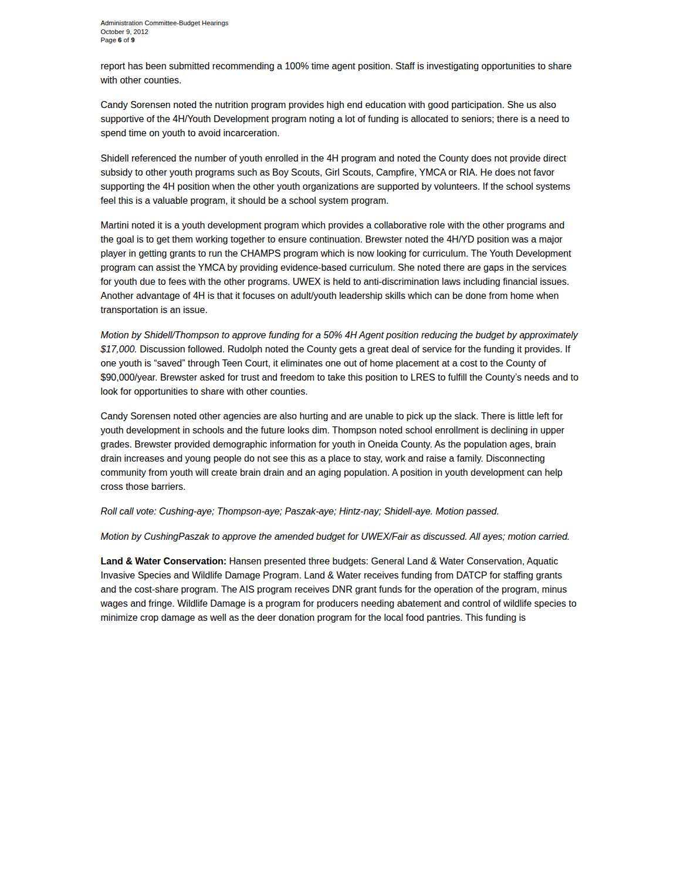Administration Committee-Budget Hearings
October 9, 2012
Page 6 of 9
report has been submitted recommending a 100% time agent position. Staff is investigating opportunities to share with other counties.
Candy Sorensen noted the nutrition program provides high end education with good participation. She us also supportive of the 4H/Youth Development program noting a lot of funding is allocated to seniors; there is a need to spend time on youth to avoid incarceration.
Shidell referenced the number of youth enrolled in the 4H program and noted the County does not provide direct subsidy to other youth programs such as Boy Scouts, Girl Scouts, Campfire, YMCA or RIA. He does not favor supporting the 4H position when the other youth organizations are supported by volunteers. If the school systems feel this is a valuable program, it should be a school system program.
Martini noted it is a youth development program which provides a collaborative role with the other programs and the goal is to get them working together to ensure continuation. Brewster noted the 4H/YD position was a major player in getting grants to run the CHAMPS program which is now looking for curriculum. The Youth Development program can assist the YMCA by providing evidence-based curriculum. She noted there are gaps in the services for youth due to fees with the other programs. UWEX is held to anti-discrimination laws including financial issues. Another advantage of 4H is that it focuses on adult/youth leadership skills which can be done from home when transportation is an issue.
Motion by Shidell/Thompson to approve funding for a 50% 4H Agent position reducing the budget by approximately $17,000. Discussion followed. Rudolph noted the County gets a great deal of service for the funding it provides. If one youth is “saved” through Teen Court, it eliminates one out of home placement at a cost to the County of $90,000/year. Brewster asked for trust and freedom to take this position to LRES to fulfill the County’s needs and to look for opportunities to share with other counties.
Candy Sorensen noted other agencies are also hurting and are unable to pick up the slack. There is little left for youth development in schools and the future looks dim. Thompson noted school enrollment is declining in upper grades. Brewster provided demographic information for youth in Oneida County. As the population ages, brain drain increases and young people do not see this as a place to stay, work and raise a family. Disconnecting community from youth will create brain drain and an aging population. A position in youth development can help cross those barriers.
Roll call vote: Cushing-aye; Thompson-aye; Paszak-aye; Hintz-nay; Shidell-aye. Motion passed.
Motion by CushingPaszak to approve the amended budget for UWEX/Fair as discussed. All ayes; motion carried.
Land & Water Conservation: Hansen presented three budgets: General Land & Water Conservation, Aquatic Invasive Species and Wildlife Damage Program. Land & Water receives funding from DATCP for staffing grants and the cost-share program. The AIS program receives DNR grant funds for the operation of the program, minus wages and fringe. Wildlife Damage is a program for producers needing abatement and control of wildlife species to minimize crop damage as well as the deer donation program for the local food pantries. This funding is